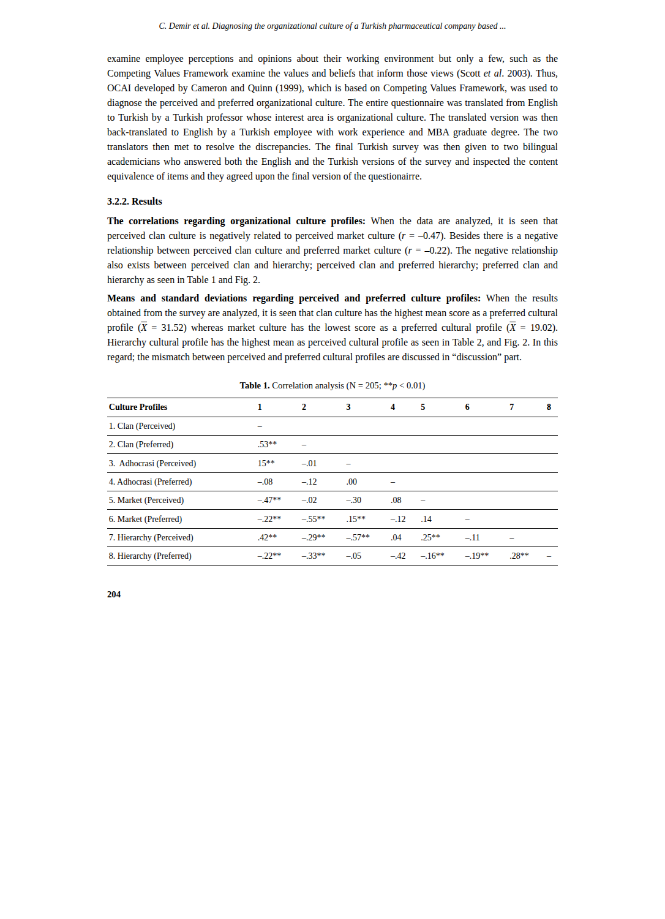C. Demir et al. Diagnosing the organizational culture of a Turkish pharmaceutical company based ...
examine employee perceptions and opinions about their working environment but only a few, such as the Competing Values Framework examine the values and beliefs that inform those views (Scott et al. 2003). Thus, OCAI developed by Cameron and Quinn (1999), which is based on Competing Values Framework, was used to diagnose the perceived and preferred organizational culture. The entire questionnaire was translated from English to Turkish by a Turkish professor whose interest area is organizational culture. The translated version was then back-translated to English by a Turkish employee with work experience and MBA graduate degree. The two translators then met to resolve the discrepancies. The final Turkish survey was then given to two bilingual academicians who answered both the English and the Turkish versions of the survey and inspected the content equivalence of items and they agreed upon the final version of the questionairre.
3.2.2. Results
The correlations regarding organizational culture profiles: When the data are analyzed, it is seen that perceived clan culture is negatively related to perceived market culture (r = –0.47). Besides there is a negative relationship between perceived clan culture and preferred market culture (r = –0.22). The negative relationship also exists between perceived clan and hierarchy; perceived clan and preferred hierarchy; preferred clan and hierarchy as seen in Table 1 and Fig. 2.
Means and standard deviations regarding perceived and preferred culture profiles: When the results obtained from the survey are analyzed, it is seen that clan culture has the highest mean score as a preferred cultural profile (X = 31.52) whereas market culture has the lowest score as a preferred cultural profile (X = 19.02). Hierarchy cultural profile has the highest mean as perceived cultural profile as seen in Table 2, and Fig. 2. In this regard; the mismatch between perceived and preferred cultural profiles are discussed in “discussion” part.
Table 1. Correlation analysis (N = 205; **p < 0.01)
| Culture Profiles | 1 | 2 | 3 | 4 | 5 | 6 | 7 | 8 |
| --- | --- | --- | --- | --- | --- | --- | --- | --- |
| 1. Clan (Perceived) | – | | | | | | | |
| 2. Clan (Preferred) | .53** | – | | | | | | |
| 3. Adhocrasi (Perceived) | 15** | –.01 | – | | | | | |
| 4. Adhocrasi (Preferred) | –.08 | –.12 | .00 | – | | | | |
| 5. Market (Perceived) | –.47** | –.02 | –.30 | .08 | – | | | |
| 6. Market (Preferred) | –.22** | –.55** | .15** | –.12 | .14 | – | | |
| 7. Hierarchy (Perceived) | .42** | –.29** | –.57** | .04 | .25** | –.11 | – | |
| 8. Hierarchy (Preferred) | –.22** | –.33** | –.05 | –.42 | –.16** | –.19** | .28** | – |
204